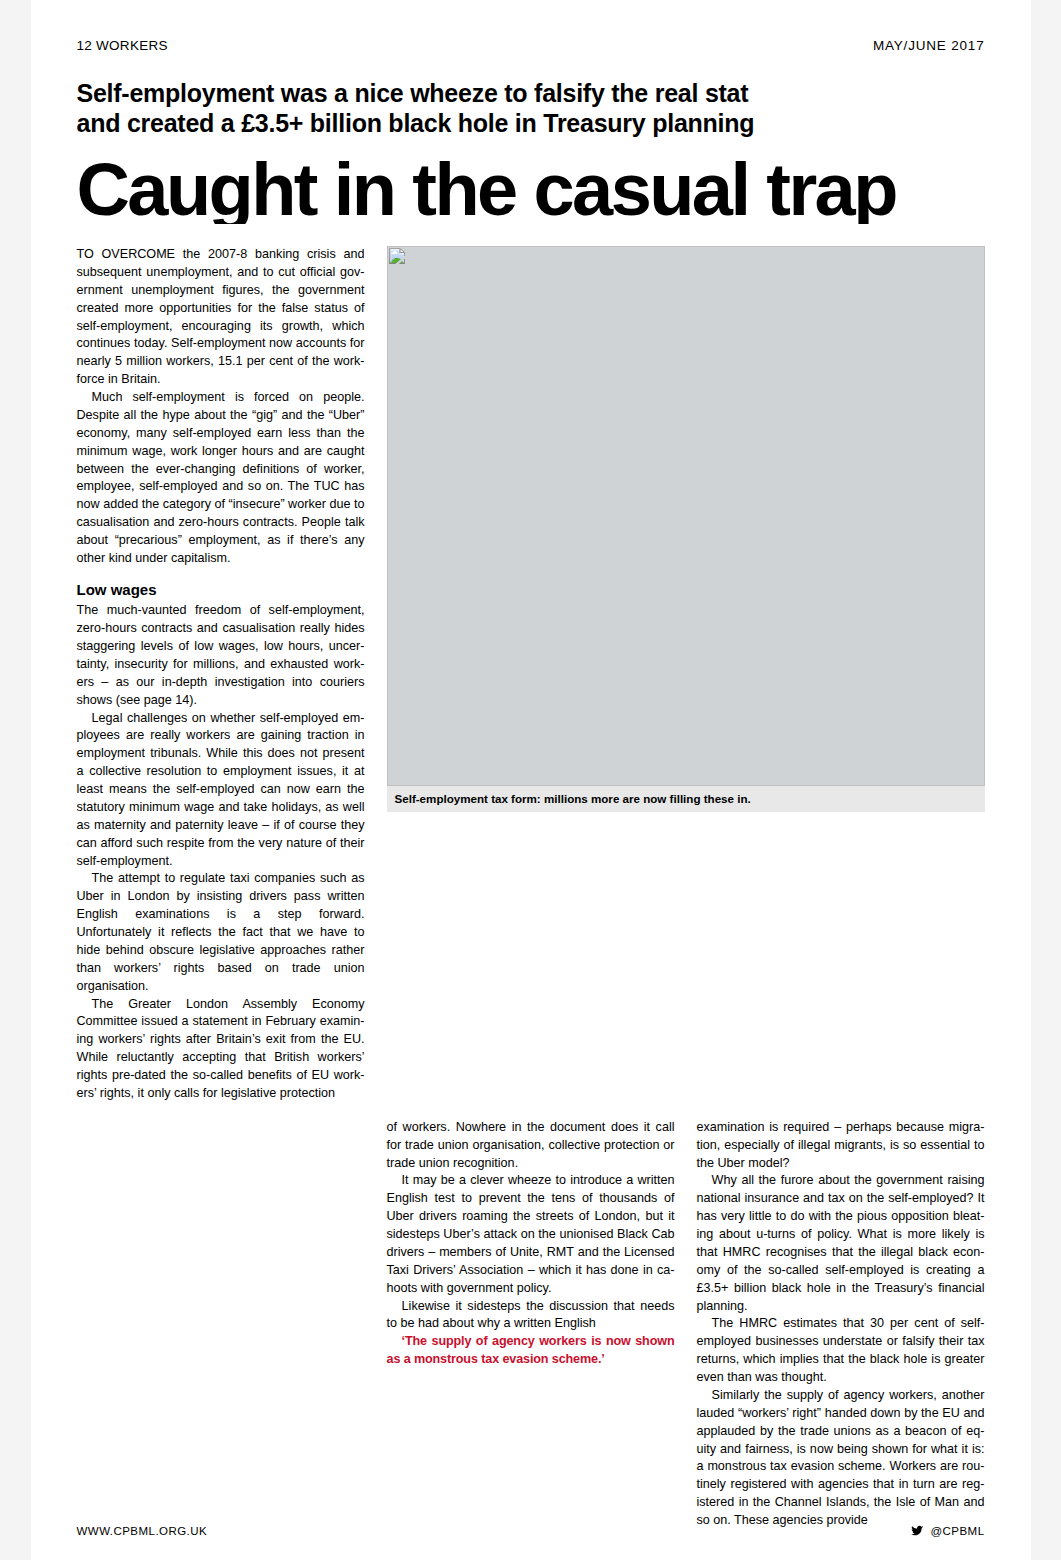12 WORKERS
MAY/JUNE 2017
Self-employment was a nice wheeze to falsify the real stat
and created a £3.5+ billion black hole in Treasury planning
Caught in the casual trap
TO OVERCOME the 2007-8 banking crisis and subsequent unemployment, and to cut official government unemployment figures, the government created more opportunities for the false status of self-employment, encouraging its growth, which continues today. Self-employment now accounts for nearly 5 million workers, 15.1 per cent of the workforce in Britain.
Much self-employment is forced on people. Despite all the hype about the “gig” and the “Uber” economy, many self-employed earn less than the minimum wage, work longer hours and are caught between the ever-changing definitions of worker, employee, self-employed and so on. The TUC has now added the category of “insecure” worker due to casualisation and zero-hours contracts. People talk about “precarious” employment, as if there’s any other kind under capitalism.
Low wages
The much-vaunted freedom of self-employment, zero-hours contracts and casualisation really hides staggering levels of low wages, low hours, uncertainty, insecurity for millions, and exhausted workers – as our in-depth investigation into couriers shows (see page 14).
Legal challenges on whether self-employed employees are really workers are gaining traction in employment tribunals. While this does not present a collective resolution to employment issues, it at least means the self-employed can now earn the statutory minimum wage and take holidays, as well as maternity and paternity leave – if of course they can afford such respite from the very nature of their self-employment.
The attempt to regulate taxi companies such as Uber in London by insisting drivers pass written English examinations is a step forward. Unfortunately it reflects the fact that we have to hide behind obscure legislative approaches rather than workers’ rights based on trade union organisation.
The Greater London Assembly Economy Committee issued a statement in February examining workers’ rights after Britain’s exit from the EU. While reluctantly accepting that British workers’ rights pre-dated the so-called benefits of EU workers’ rights, it only calls for legislative protection
Tana R/shutterstock.com
Self-employment tax form: millions more are now filling these in.
of workers. Nowhere in the document does it call for trade union organisation, collective protection or trade union recognition.
It may be a clever wheeze to introduce a written English test to prevent the tens of thousands of Uber drivers roaming the streets of London, but it sidesteps Uber’s attack on the unionised Black Cab drivers – members of Unite, RMT and the Licensed Taxi Drivers’ Association – which it has done in cahoots with government policy.
Likewise it sidesteps the discussion that needs to be had about why a written English
‘The supply of agency workers is now shown as a monstrous tax evasion scheme.’
examination is required – perhaps because migration, especially of illegal migrants, is so essential to the Uber model?
Why all the furore about the government raising national insurance and tax on the self-employed? It has very little to do with the pious opposition bleating about u-turns of policy. What is more likely is that HMRC recognises that the illegal black economy of the so-called self-employed is creating a £3.5+ billion black hole in the Treasury’s financial planning.
The HMRC estimates that 30 per cent of self-employed businesses understate or falsify their tax returns, which implies that the black hole is greater even than was thought.
Similarly the supply of agency workers, another lauded “workers’ right” handed down by the EU and applauded by the trade unions as a beacon of equity and fairness, is now being shown for what it is: a monstrous tax evasion scheme. Workers are routinely registered with agencies that in turn are registered in the Channel Islands, the Isle of Man and so on. These agencies provide
WWW.CPBML.ORG.UK
@CPBML